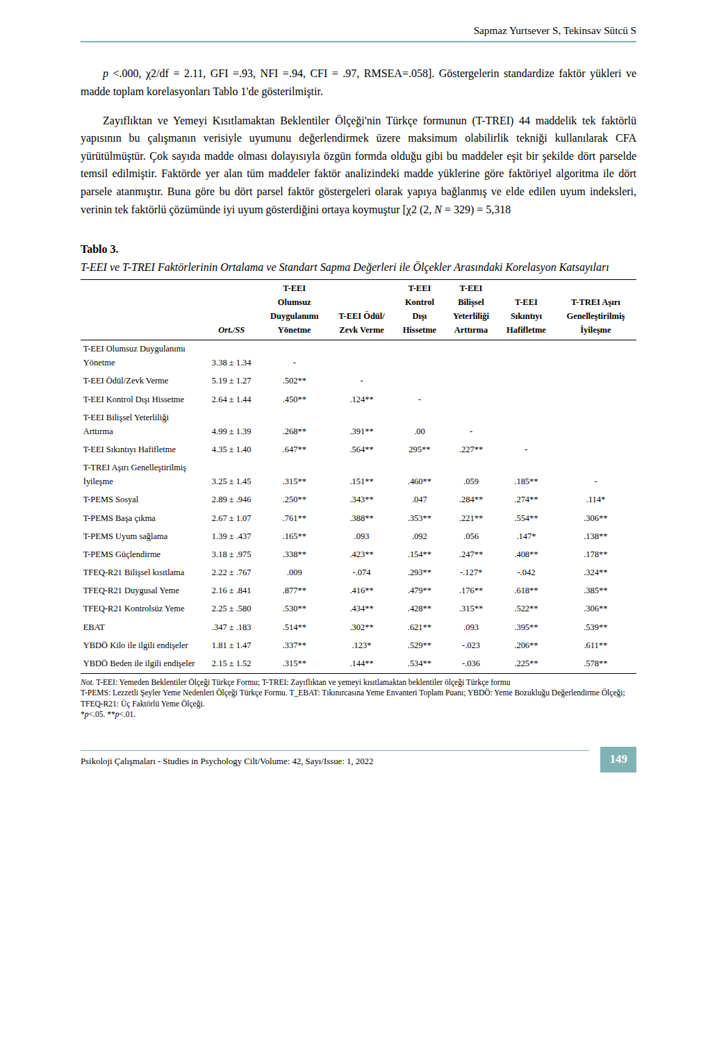Sapmaz Yurtsever S, Tekinsav Sütcü S
p <.000, χ2/df = 2.11, GFI =.93, NFI =.94, CFI = .97, RMSEA=.058]. Göstergelerin standardize faktör yükleri ve madde toplam korelasyonları Tablo 1'de gösterilmiştir.
Zayıflıktan ve Yemeyi Kısıtlamaktan Beklentiler Ölçeği'nin Türkçe formunun (T-TREI) 44 maddelik tek faktörlü yapısının bu çalışmanın verisiyle uyumunu değerlendirmek üzere maksimum olabilirlik tekniği kullanılarak CFA yürütülmüştür. Çok sayıda madde olması dolayısıyla özgün formda olduğu gibi bu maddeler eşit bir şekilde dört parselde temsil edilmiştir. Faktörde yer alan tüm maddeler faktör analizindeki madde yüklerine göre faktöriyel algoritma ile dört parsele atanmıştır. Buna göre bu dört parsel faktör göstergeleri olarak yapıya bağlanmış ve elde edilen uyum indeksleri, verinin tek faktörlü çözümünde iyi uyum gösterdiğini ortaya koymuştur [χ2 (2, N = 329) = 5,318
Tablo 3.
T-EEI ve T-TREI Faktörlerinin Ortalama ve Standart Sapma Değerleri ile Ölçekler Arasındaki Korelasyon Katsayıları
| | Ort./SS | T-EEI Olumsuz Duygulanımı Yönetme | T-EEI Ödül/ Zevk Verme | T-EEI Kontrol Dışı Hissetme | T-EEI Bilişsel Yeterliliği Arttırma | T-EEI Sıkıntıyı Hafifletme | T-TREI Aşırı Genelleştirilmiş İyileşme |
| --- | --- | --- | --- | --- | --- | --- | --- |
| T-EEI Olumsuz Duygulanımı Yönetme | 3.38 ± 1.34 | - | | | | | |
| T-EEI Ödül/Zevk Verme | 5.19 ± 1.27 | .502** | - | | | | |
| T-EEI Kontrol Dışı Hissetme | 2.64 ± 1.44 | .450** | .124** | - | | | |
| T-EEI Bilişsel Yeterliliği Arttırma | 4.99 ± 1.39 | .268** | .391** | .00 | - | | |
| T-EEI Sıkıntıyı Hafifletme | 4.35 ± 1.40 | .647** | .564** | 295** | .227** | - | |
| T-TREI Aşırı Genelleştirilmiş İyileşme | 3.25 ± 1.45 | .315** | .151** | .460** | .059 | .185** | - |
| T-PEMS Sosyal | 2.89 ± .946 | .250** | .343** | .047 | .284** | .274** | .114* |
| T-PEMS Başa çıkma | 2.67 ± 1.07 | .761** | .388** | .353** | .221** | .554** | .306** |
| T-PEMS Uyum sağlama | 1.39 ± .437 | .165** | .093 | .092 | .056 | .147* | .138** |
| T-PEMS Güçlendirme | 3.18 ± .975 | .338** | .423** | .154** | .247** | .408** | .178** |
| TFEQ-R21 Bilişsel kısıtlama | 2.22 ± .767 | .009 | -.074 | .293** | -.127* | -.042 | .324** |
| TFEQ-R21 Duygusal Yeme | 2.16 ± .841 | .877** | .416** | .479** | .176** | .618** | .385** |
| TFEQ-R21 Kontrolsüz Yeme | 2.25 ± .580 | .530** | .434** | .428** | .315** | .522** | .306** |
| EBAT | .347 ± .183 | .514** | .302** | .621** | .093 | .395** | .539** |
| YBDÖ Kilo ile ilgili endişeler | 1.81 ± 1.47 | .337** | .123* | .529** | -.023 | .206** | .611** |
| YBDÖ Beden ile ilgili endişeler | 2.15 ± 1.52 | .315** | .144** | .534** | -.036 | .225** | .578** |
Not. T-EEI: Yemeden Beklentiler Ölçeği Türkçe Formu; T-TREI: Zayıflıktan ve yemeyi kısıtlamaktan beklentiler ölçeği Türkçe formu
T-PEMS: Lezzetli Şeyler Yeme Nedenleri Ölçeği Türkçe Formu. T_EBAT: Tıkınırcasına Yeme Envanteri Toplam Puanı; YBDÖ: Yeme Bozukluğu Değerlendirme Ölçeği; TFEQ-R21: Üç Faktörlü Yeme Ölçeği.
*p<.05. **p<.01.
Psikoloji Çalışmaları - Studies in Psychology Cilt/Volume: 42, Sayı/Issue: 1, 2022
149